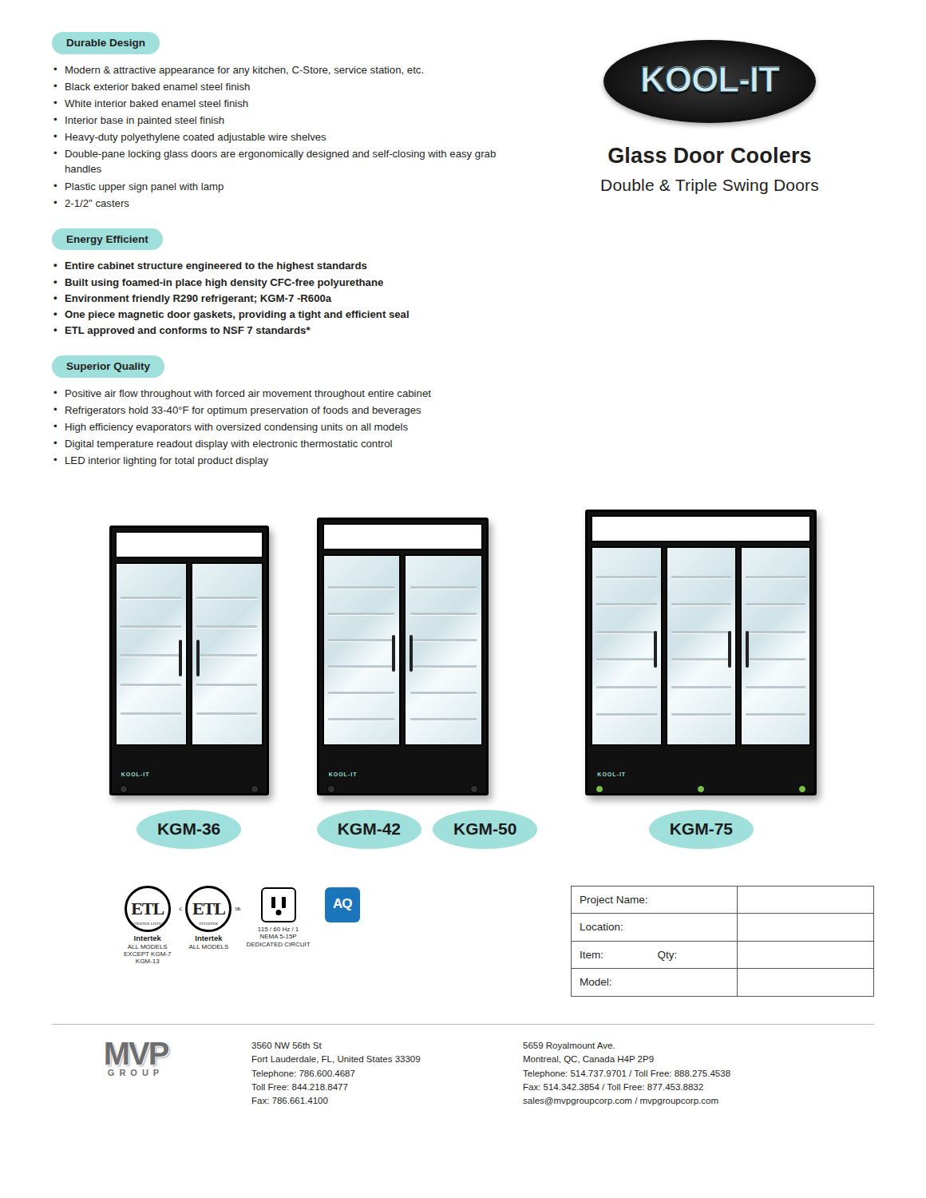Durable Design
Modern & attractive appearance for any kitchen, C-Store, service station, etc.
Black exterior baked enamel steel finish
White interior baked enamel steel finish
Interior base in painted steel finish
Heavy-duty polyethylene coated adjustable wire shelves
Double-pane locking glass doors are ergonomically designed and self-closing with easy grab handles
Plastic upper sign panel with lamp
2-1/2" casters
Energy Efficient
Entire cabinet structure engineered to the highest standards
Built using foamed-in place high density CFC-free polyurethane
Environment friendly R290 refrigerant; KGM-7 -R600a
One piece magnetic door gaskets, providing a tight and efficient seal
ETL approved and conforms to NSF 7 standards*
Superior Quality
Positive air flow throughout with forced air movement throughout entire cabinet
Refrigerators hold 33-40°F for optimum preservation of foods and beverages
High efficiency evaporators with oversized condensing units on all models
Digital temperature readout display with electronic thermostatic control
LED interior lighting for total product display
KOOL-IT
Glass Door Coolers
Double & Triple Swing Doors
KGM-36
KGM-42
KGM-50
KGM-75
ETLINTERTEK LISTED
Intertek
ALL MODELS
EXCEPT KGM-7
KGM-13
c ETLus INTERTEK
Intertek
ALL MODELS
115 / 60 Hz / 1
NEMA 5-15P
DEDICATED CIRCUIT
AQ
| Project Name: | |
| Location: | |
| Item: Qty: | |
| Model: | |
MVP
GROUP
3560 NW 56th St
Fort Lauderdale, FL, United States 33309
Telephone: 786.600.4687
Toll Free: 844.218.8477
Fax: 786.661.4100
5659 Royalmount Ave.
Montreal, QC, Canada H4P 2P9
Telephone: 514.737.9701 / Toll Free: 888.275.4538
Fax: 514.342.3854 / Toll Free: 877.453.8832
sales@mvpgroupcorp.com / mvpgroupcorp.com